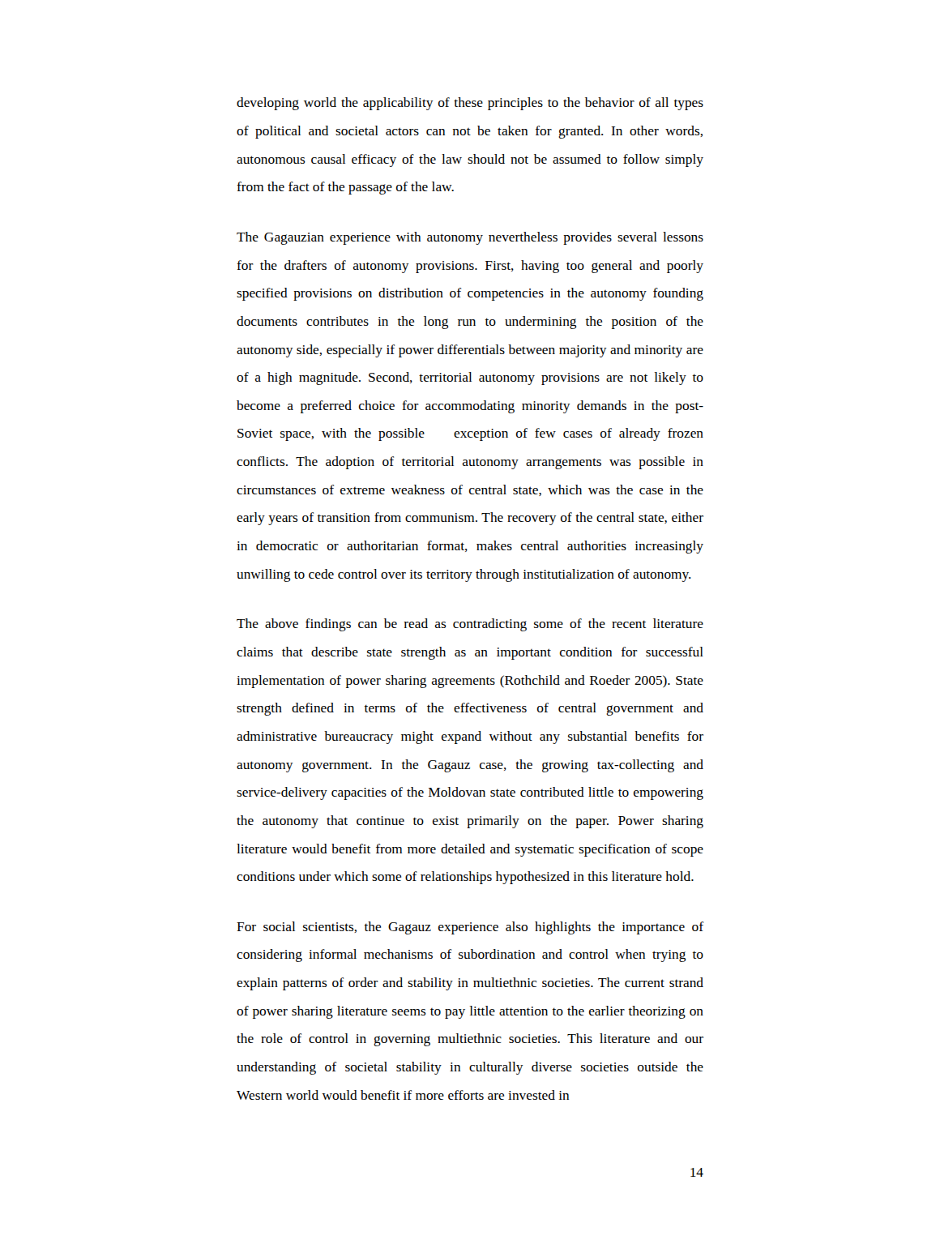developing world the applicability of these principles to the behavior of all types of political and societal actors can not be taken for granted. In other words, autonomous causal efficacy of the law should not be assumed to follow simply from the fact of the passage of the law.
The Gagauzian experience with autonomy nevertheless provides several lessons for the drafters of autonomy provisions. First, having too general and poorly specified provisions on distribution of competencies in the autonomy founding documents contributes in the long run to undermining the position of the autonomy side, especially if power differentials between majority and minority are of a high magnitude. Second, territorial autonomy provisions are not likely to become a preferred choice for accommodating minority demands in the post-Soviet space, with the possible exception of few cases of already frozen conflicts. The adoption of territorial autonomy arrangements was possible in circumstances of extreme weakness of central state, which was the case in the early years of transition from communism. The recovery of the central state, either in democratic or authoritarian format, makes central authorities increasingly unwilling to cede control over its territory through institutialization of autonomy.
The above findings can be read as contradicting some of the recent literature claims that describe state strength as an important condition for successful implementation of power sharing agreements (Rothchild and Roeder 2005). State strength defined in terms of the effectiveness of central government and administrative bureaucracy might expand without any substantial benefits for autonomy government. In the Gagauz case, the growing tax-collecting and service-delivery capacities of the Moldovan state contributed little to empowering the autonomy that continue to exist primarily on the paper. Power sharing literature would benefit from more detailed and systematic specification of scope conditions under which some of relationships hypothesized in this literature hold.
For social scientists, the Gagauz experience also highlights the importance of considering informal mechanisms of subordination and control when trying to explain patterns of order and stability in multiethnic societies. The current strand of power sharing literature seems to pay little attention to the earlier theorizing on the role of control in governing multiethnic societies. This literature and our understanding of societal stability in culturally diverse societies outside the Western world would benefit if more efforts are invested in
14